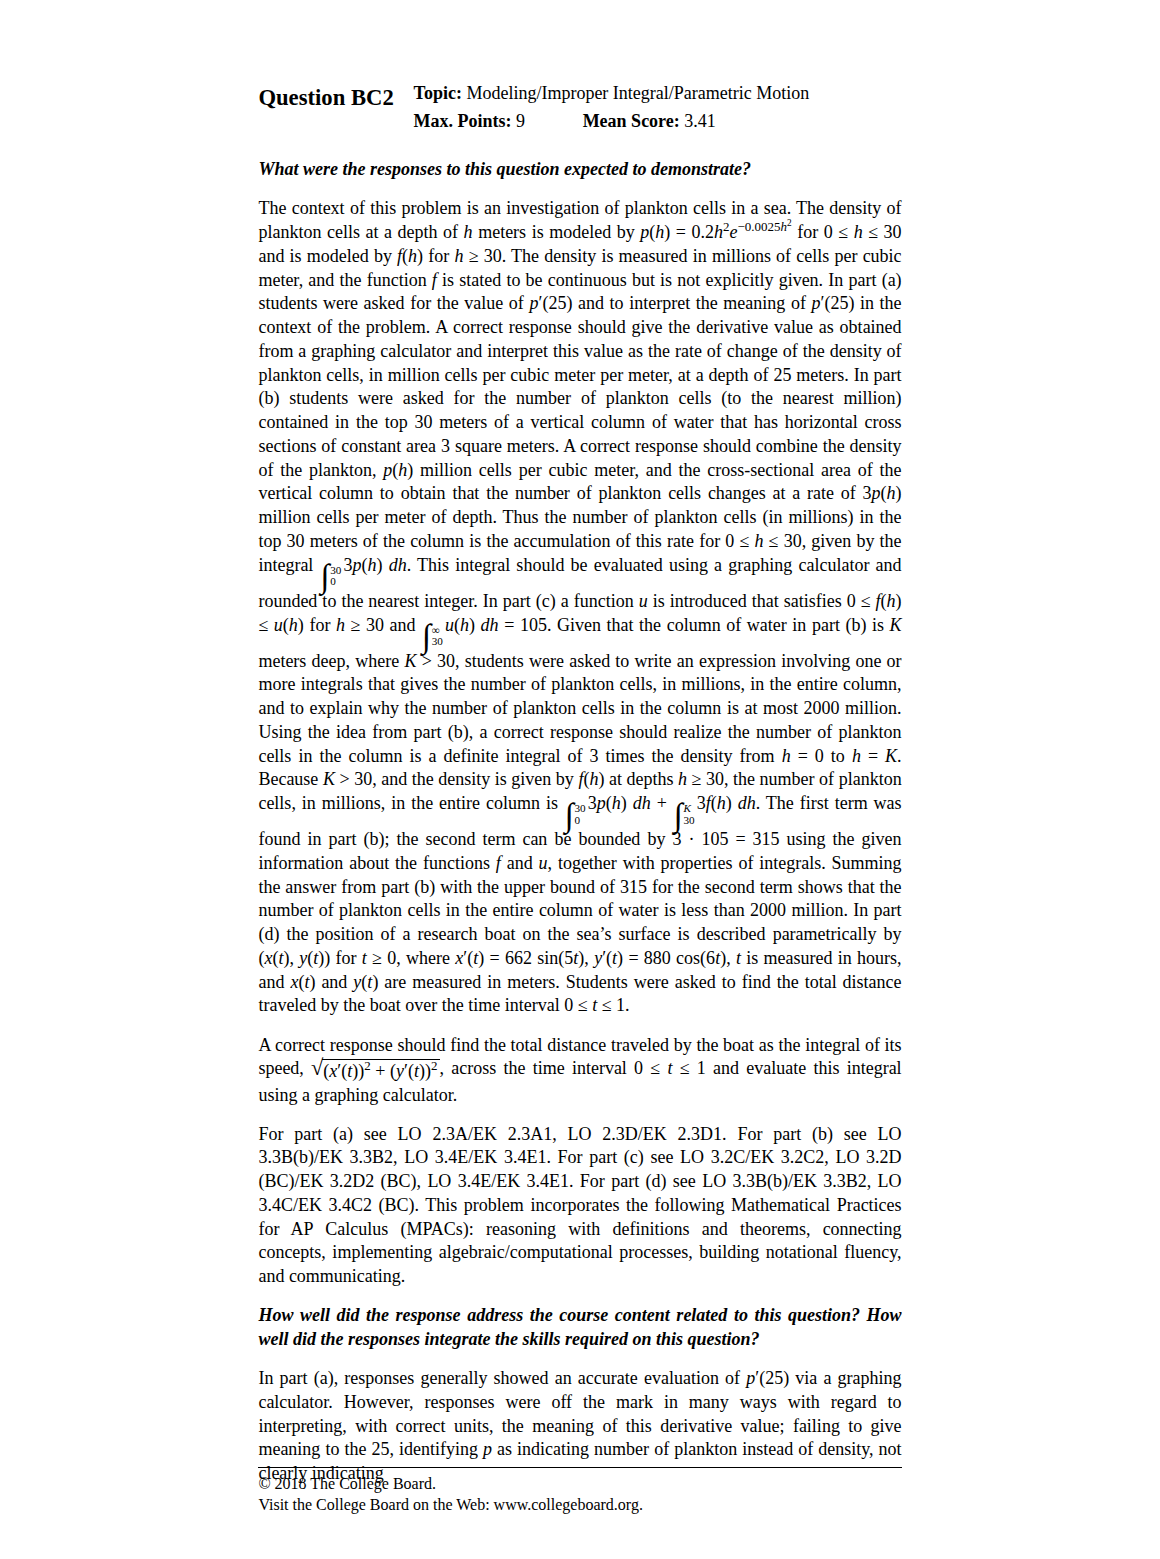Question BC2
Topic: Modeling/Improper Integral/Parametric Motion
Max. Points: 9 Mean Score: 3.41
What were the responses to this question expected to demonstrate?
The context of this problem is an investigation of plankton cells in a sea. The density of plankton cells at a depth of h meters is modeled by p(h) = 0.2h2e−0.0025h2 for 0 ≤ h ≤ 30 and is modeled by f(h) for h ≥ 30. The density is measured in millions of cells per cubic meter, and the function f is stated to be continuous but is not explicitly given. In part (a) students were asked for the value of p′(25) and to interpret the meaning of p′(25) in the context of the problem. A correct response should give the derivative value as obtained from a graphing calculator and interpret this value as the rate of change of the density of plankton cells, in million cells per cubic meter per meter, at a depth of 25 meters. In part (b) students were asked for the number of plankton cells (to the nearest million) contained in the top 30 meters of a vertical column of water that has horizontal cross sections of constant area 3 square meters. A correct response should combine the density of the plankton, p(h) million cells per cubic meter, and the cross-sectional area of the vertical column to obtain that the number of plankton cells changes at a rate of 3p(h) million cells per meter of depth. Thus the number of plankton cells (in millions) in the top 30 meters of the column is the accumulation of this rate for 0 ≤ h ≤ 30, given by the integral ∫3003p(h) dh. This integral should be evaluated using a graphing calculator and rounded to the nearest integer. In part (c) a function u is introduced that satisfies 0 ≤ f(h) ≤ u(h) for h ≥ 30 and ∫∞30 u(h) dh = 105. Given that the column of water in part (b) is K meters deep, where K > 30, students were asked to write an expression involving one or more integrals that gives the number of plankton cells, in millions, in the entire column, and to explain why the number of plankton cells in the column is at most 2000 million. Using the idea from part (b), a correct response should realize the number of plankton cells in the column is a definite integral of 3 times the density from h = 0 to h = K. Because K > 30, and the density is given by f(h) at depths h ≥ 30, the number of plankton cells, in millions, in the entire column is ∫3003p(h) dh + ∫K 303f(h) dh. The first term was found in part (b); the second term can be bounded by 3 · 105 = 315 using the given information about the functions f and u, together with properties of integrals. Summing the answer from part (b) with the upper bound of 315 for the second term shows that the number of plankton cells in the entire column of water is less than 2000 million. In part (d) the position of a research boat on the sea’s surface is described parametrically by (x(t), y(t)) for t ≥ 0, where x′(t) = 662 sin(5t), y′(t) = 880 cos(6t), t is measured in hours, and x(t) and y(t) are measured in meters. Students were asked to find the total distance traveled by the boat over the time interval 0 ≤ t ≤ 1.
A correct response should find the total distance traveled by the boat as the integral of its speed, (x′(t))2 + (y′(t))2, across the time interval 0 ≤ t ≤ 1 and evaluate this integral using a graphing calculator.
For part (a) see LO 2.3A/EK 2.3A1, LO 2.3D/EK 2.3D1. For part (b) see LO 3.3B(b)/EK 3.3B2, LO 3.4E/EK 3.4E1. For part (c) see LO 3.2C/EK 3.2C2, LO 3.2D (BC)/EK 3.2D2 (BC), LO 3.4E/EK 3.4E1. For part (d) see LO 3.3B(b)/EK 3.3B2, LO 3.4C/EK 3.4C2 (BC). This problem incorporates the following Mathematical Practices for AP Calculus (MPACs): reasoning with definitions and theorems, connecting concepts, implementing algebraic/computational processes, building notational fluency, and communicating.
How well did the response address the course content related to this question? How well did the responses integrate the skills required on this question?
In part (a), responses generally showed an accurate evaluation of p′(25) via a graphing calculator. However, responses were off the mark in many ways with regard to interpreting, with correct units, the meaning of this derivative value; failing to give meaning to the 25, identifying p as indicating number of plankton instead of density, not clearly indicating
© 2018 The College Board.
Visit the College Board on the Web: www.collegeboard.org.